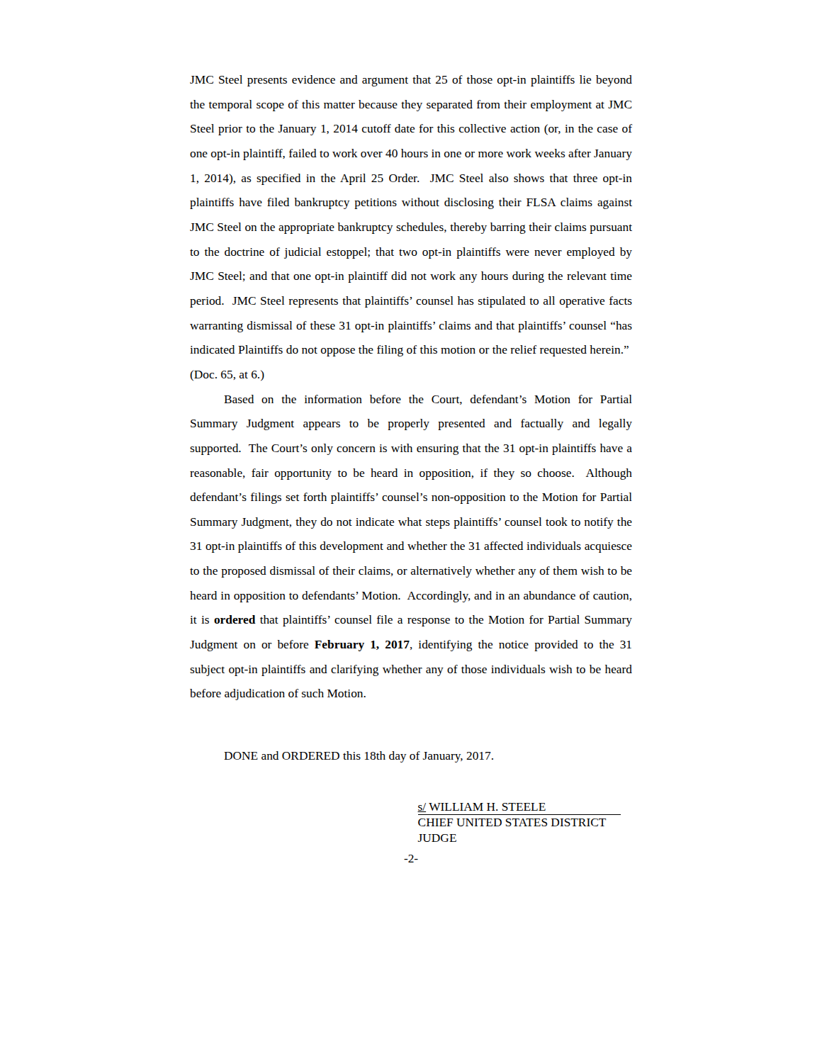JMC Steel presents evidence and argument that 25 of those opt-in plaintiffs lie beyond the temporal scope of this matter because they separated from their employment at JMC Steel prior to the January 1, 2014 cutoff date for this collective action (or, in the case of one opt-in plaintiff, failed to work over 40 hours in one or more work weeks after January 1, 2014), as specified in the April 25 Order. JMC Steel also shows that three opt-in plaintiffs have filed bankruptcy petitions without disclosing their FLSA claims against JMC Steel on the appropriate bankruptcy schedules, thereby barring their claims pursuant to the doctrine of judicial estoppel; that two opt-in plaintiffs were never employed by JMC Steel; and that one opt-in plaintiff did not work any hours during the relevant time period. JMC Steel represents that plaintiffs’ counsel has stipulated to all operative facts warranting dismissal of these 31 opt-in plaintiffs’ claims and that plaintiffs’ counsel “has indicated Plaintiffs do not oppose the filing of this motion or the relief requested herein.” (Doc. 65, at 6.)
Based on the information before the Court, defendant’s Motion for Partial Summary Judgment appears to be properly presented and factually and legally supported. The Court’s only concern is with ensuring that the 31 opt-in plaintiffs have a reasonable, fair opportunity to be heard in opposition, if they so choose. Although defendant’s filings set forth plaintiffs’ counsel’s non-opposition to the Motion for Partial Summary Judgment, they do not indicate what steps plaintiffs’ counsel took to notify the 31 opt-in plaintiffs of this development and whether the 31 affected individuals acquiesce to the proposed dismissal of their claims, or alternatively whether any of them wish to be heard in opposition to defendants’ Motion. Accordingly, and in an abundance of caution, it is ordered that plaintiffs’ counsel file a response to the Motion for Partial Summary Judgment on or before February 1, 2017, identifying the notice provided to the 31 subject opt-in plaintiffs and clarifying whether any of those individuals wish to be heard before adjudication of such Motion.
DONE and ORDERED this 18th day of January, 2017.
s/ WILLIAM H. STEELE
CHIEF UNITED STATES DISTRICT JUDGE
-2-